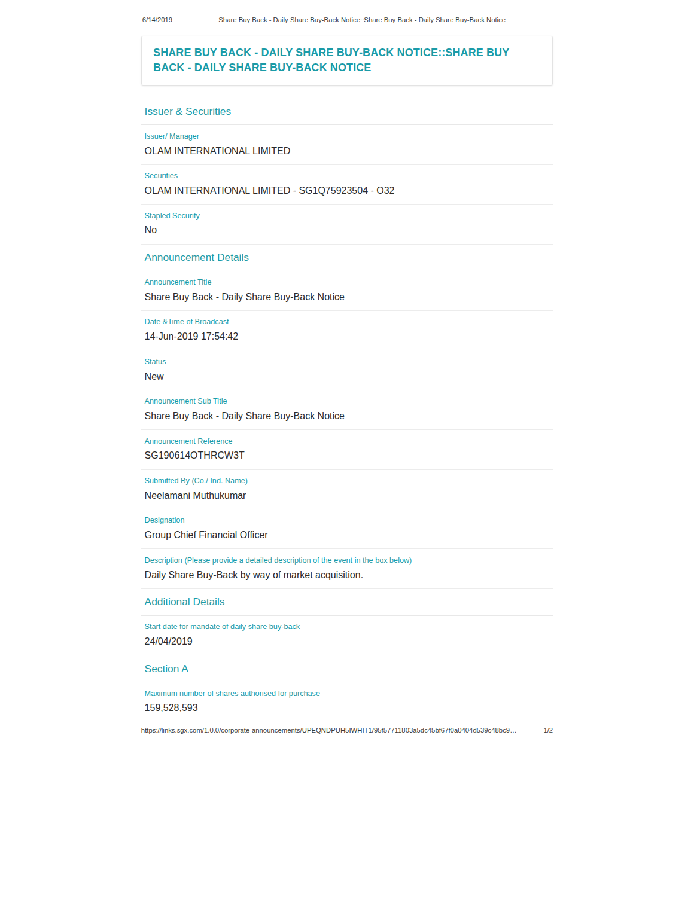6/14/2019 Share Buy Back - Daily Share Buy-Back Notice::Share Buy Back - Daily Share Buy-Back Notice
Share Buy Back - Daily Share Buy-Back Notice::Share Buy Back - Daily Share Buy-Back Notice
Issuer & Securities
Issuer/ Manager
OLAM INTERNATIONAL LIMITED
Securities
OLAM INTERNATIONAL LIMITED - SG1Q75923504 - O32
Stapled Security
No
Announcement Details
Announcement Title
Share Buy Back - Daily Share Buy-Back Notice
Date &Time of Broadcast
14-Jun-2019 17:54:42
Status
New
Announcement Sub Title
Share Buy Back - Daily Share Buy-Back Notice
Announcement Reference
SG190614OTHRCW3T
Submitted By (Co./ Ind. Name)
Neelamani Muthukumar
Designation
Group Chief Financial Officer
Description (Please provide a detailed description of the event in the box below)
Daily Share Buy-Back by way of market acquisition.
Additional Details
Start date for mandate of daily share buy-back
24/04/2019
Section A
Maximum number of shares authorised for purchase
159,528,593
https://links.sgx.com/1.0.0/corporate-announcements/UPEQNDPUH5IWHIT1/95f57711803a5dc45bf67f0a0404d539c48bc902302ed30dda68f28362df… 1/2